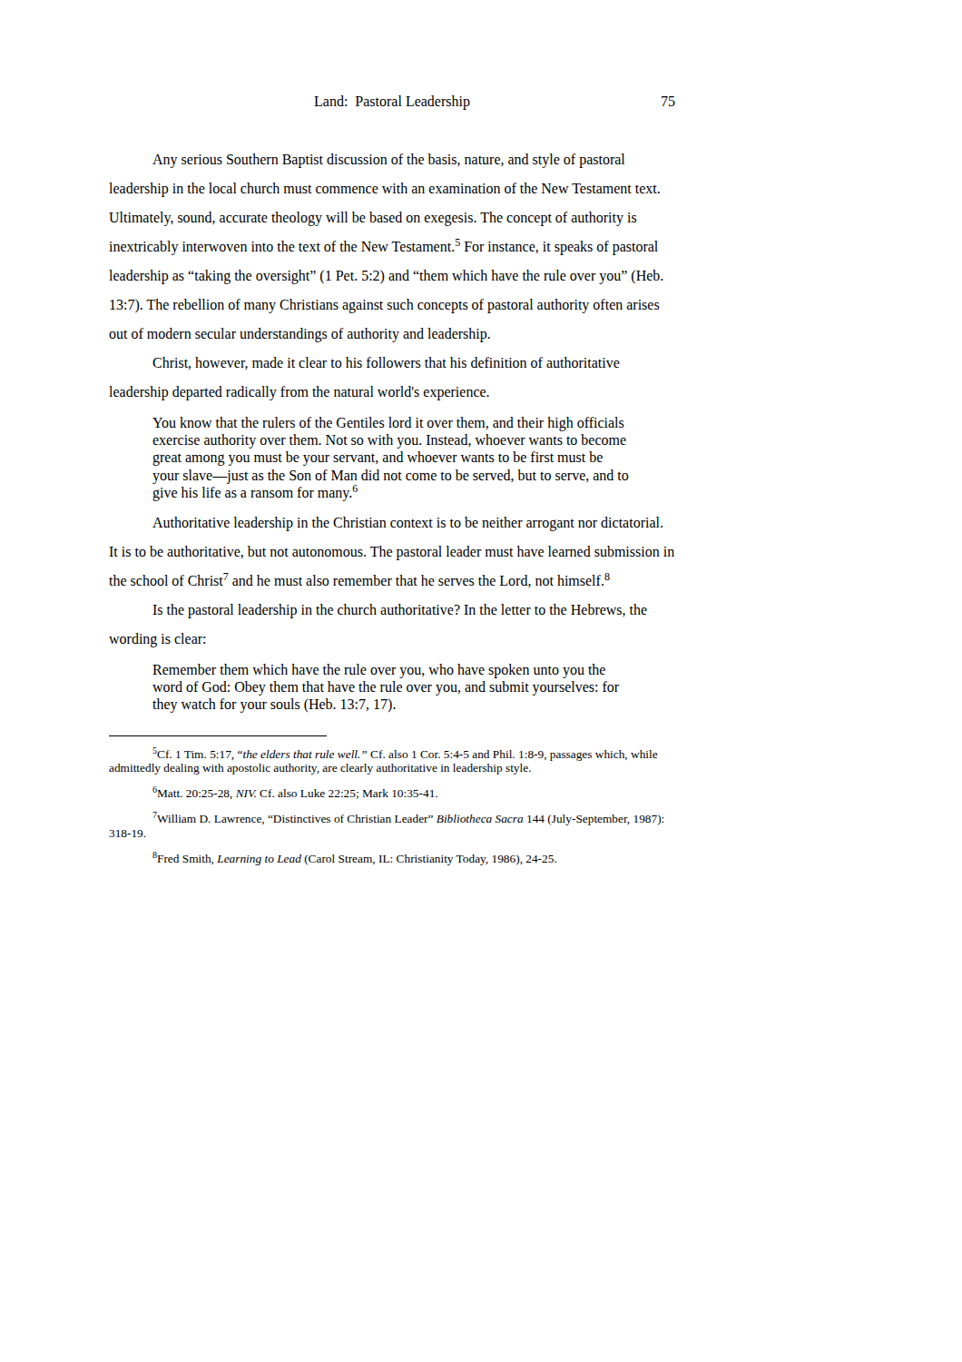Land: Pastoral Leadership 75
Any serious Southern Baptist discussion of the basis, nature, and style of pastoral leadership in the local church must commence with an examination of the New Testament text. Ultimately, sound, accurate theology will be based on exegesis. The concept of authority is inextricably interwoven into the text of the New Testament.5 For instance, it speaks of pastoral leadership as “taking the oversight” (1 Pet. 5:2) and “them which have the rule over you” (Heb. 13:7). The rebellion of many Christians against such concepts of pastoral authority often arises out of modern secular understandings of authority and leadership.
Christ, however, made it clear to his followers that his definition of authoritative leadership departed radically from the natural world's experience.
You know that the rulers of the Gentiles lord it over them, and their high officials exercise authority over them. Not so with you. Instead, whoever wants to become great among you must be your servant, and whoever wants to be first must be your slave—just as the Son of Man did not come to be served, but to serve, and to give his life as a ransom for many.6
Authoritative leadership in the Christian context is to be neither arrogant nor dictatorial. It is to be authoritative, but not autonomous. The pastoral leader must have learned submission in the school of Christ7 and he must also remember that he serves the Lord, not himself.8
Is the pastoral leadership in the church authoritative? In the letter to the Hebrews, the wording is clear:
Remember them which have the rule over you, who have spoken unto you the word of God: Obey them that have the rule over you, and submit yourselves: for they watch for your souls (Heb. 13:7, 17).
5Cf. 1 Tim. 5:17, “the elders that rule well.” Cf. also 1 Cor. 5:4-5 and Phil. 1:8-9, passages which, while admittedly dealing with apostolic authority, are clearly authoritative in leadership style.
6Matt. 20:25-28, NIV. Cf. also Luke 22:25; Mark 10:35-41.
7William D. Lawrence, “Distinctives of Christian Leader” Bibliotheca Sacra 144 (July-September, 1987): 318-19.
8Fred Smith, Learning to Lead (Carol Stream, IL: Christianity Today, 1986), 24-25.